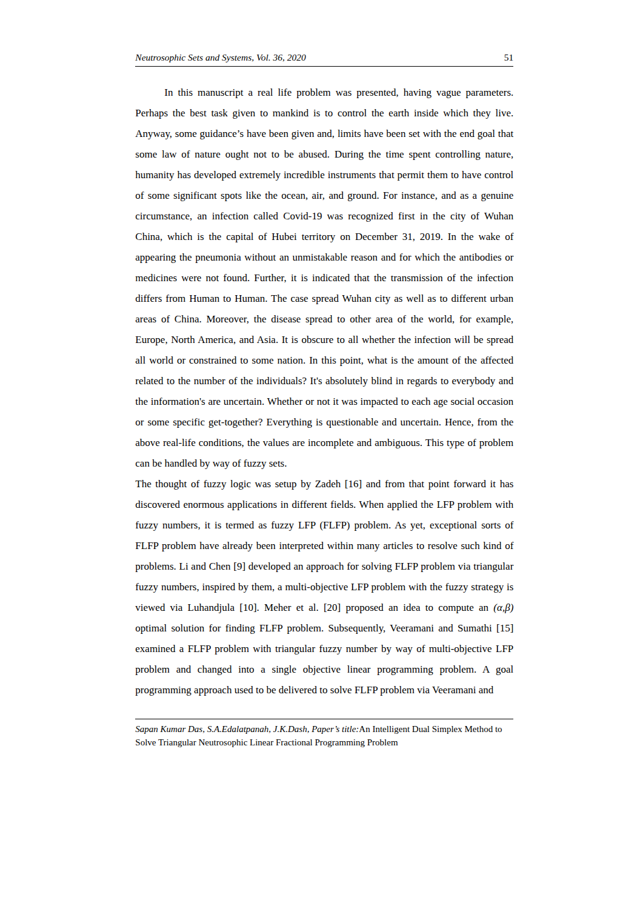Neutrosophic Sets and Systems, Vol. 36, 2020 51
In this manuscript a real life problem was presented, having vague parameters. Perhaps the best task given to mankind is to control the earth inside which they live. Anyway, some guidance’s have been given and, limits have been set with the end goal that some law of nature ought not to be abused. During the time spent controlling nature, humanity has developed extremely incredible instruments that permit them to have control of some significant spots like the ocean, air, and ground. For instance, and as a genuine circumstance, an infection called Covid-19 was recognized first in the city of Wuhan China, which is the capital of Hubei territory on December 31, 2019. In the wake of appearing the pneumonia without an unmistakable reason and for which the antibodies or medicines were not found. Further, it is indicated that the transmission of the infection differs from Human to Human. The case spread Wuhan city as well as to different urban areas of China. Moreover, the disease spread to other area of the world, for example, Europe, North America, and Asia. It is obscure to all whether the infection will be spread all world or constrained to some nation. In this point, what is the amount of the affected related to the number of the individuals? It's absolutely blind in regards to everybody and the information's are uncertain. Whether or not it was impacted to each age social occasion or some specific get-together? Everything is questionable and uncertain. Hence, from the above real-life conditions, the values are incomplete and ambiguous. This type of problem can be handled by way of fuzzy sets.
The thought of fuzzy logic was setup by Zadeh [16] and from that point forward it has discovered enormous applications in different fields. When applied the LFP problem with fuzzy numbers, it is termed as fuzzy LFP (FLFP) problem. As yet, exceptional sorts of FLFP problem have already been interpreted within many articles to resolve such kind of problems. Li and Chen [9] developed an approach for solving FLFP problem via triangular fuzzy numbers, inspired by them, a multi-objective LFP problem with the fuzzy strategy is viewed via Luhandjula [10]. Meher et al. [20] proposed an idea to compute an (α,β) optimal solution for finding FLFP problem. Subsequently, Veeramani and Sumathi [15] examined a FLFP problem with triangular fuzzy number by way of multi-objective LFP problem and changed into a single objective linear programming problem. A goal programming approach used to be delivered to solve FLFP problem via Veeramani and
Sapan Kumar Das, S.A.Edalatpanah, J.K.Dash, Paper’s title:An Intelligent Dual Simplex Method to Solve Triangular Neutrosophic Linear Fractional Programming Problem